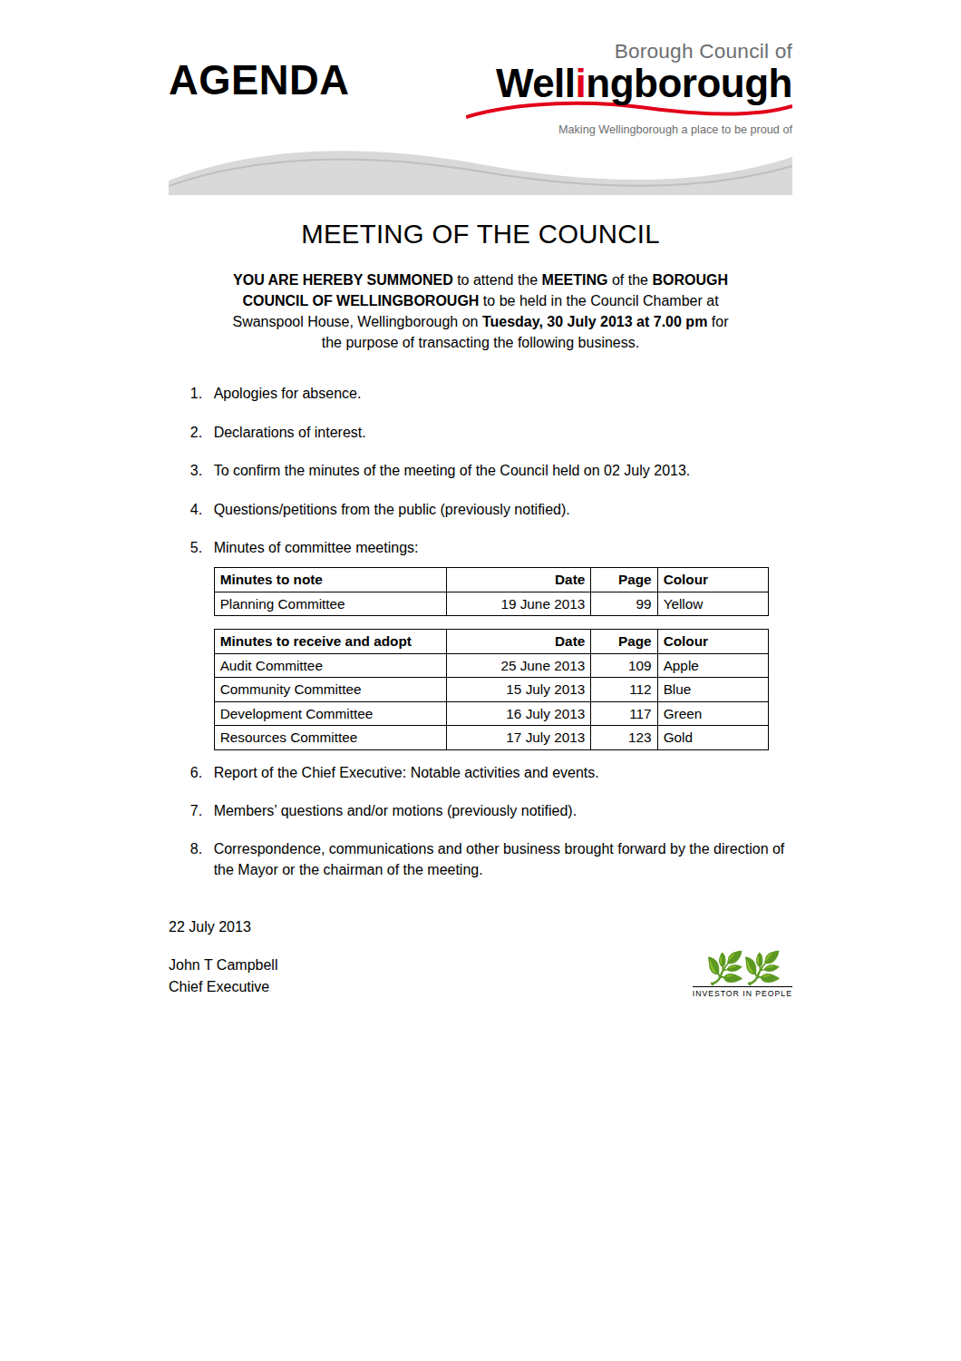AGENDA
Borough Council of
Wellingborough
Making Wellingborough a place to be proud of
MEETING OF THE COUNCIL
YOU ARE HEREBY SUMMONED to attend the MEETING of the BOROUGH COUNCIL OF WELLINGBOROUGH to be held in the Council Chamber at Swanspool House, Wellingborough on Tuesday, 30 July 2013 at 7.00 pm for the purpose of transacting the following business.
Apologies for absence.
Declarations of interest.
To confirm the minutes of the meeting of the Council held on 02 July 2013.
Questions/petitions from the public (previously notified).
Minutes of committee meetings:
| Minutes to note | Date | Page | Colour |
| --- | --- | --- | --- |
| Planning Committee | 19 June 2013 | 99 | Yellow |
| Minutes to receive and adopt | Date | Page | Colour |
| --- | --- | --- | --- |
| Audit Committee | 25 June 2013 | 109 | Apple |
| Community Committee | 15 July 2013 | 112 | Blue |
| Development Committee | 16 July 2013 | 117 | Green |
| Resources Committee | 17 July 2013 | 123 | Gold |
Report of the Chief Executive: Notable activities and events.
Members’ questions and/or motions (previously notified).
Correspondence, communications and other business brought forward by the direction of the Mayor or the chairman of the meeting.
22 July 2013
John T Campbell
Chief Executive
🌿🌿
INVESTOR IN PEOPLE